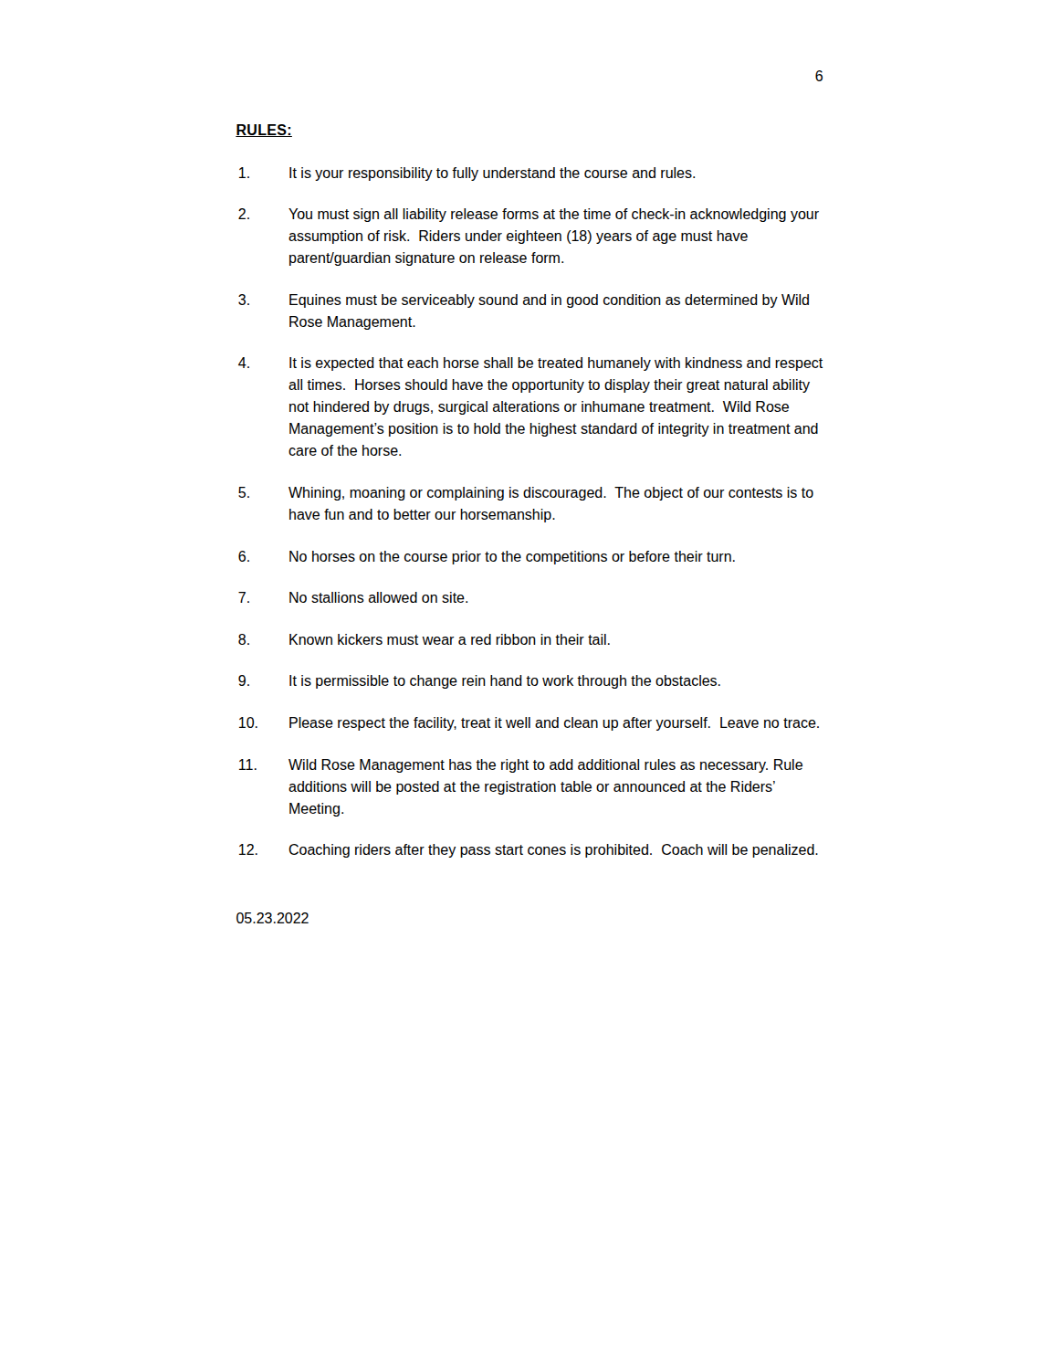6
RULES:
1. It is your responsibility to fully understand the course and rules.
2. You must sign all liability release forms at the time of check-in acknowledging your assumption of risk. Riders under eighteen (18) years of age must have parent/guardian signature on release form.
3. Equines must be serviceably sound and in good condition as determined by Wild Rose Management.
4. It is expected that each horse shall be treated humanely with kindness and respect all times. Horses should have the opportunity to display their great natural ability not hindered by drugs, surgical alterations or inhumane treatment. Wild Rose Management’s position is to hold the highest standard of integrity in treatment and care of the horse.
5. Whining, moaning or complaining is discouraged. The object of our contests is to have fun and to better our horsemanship.
6. No horses on the course prior to the competitions or before their turn.
7. No stallions allowed on site.
8. Known kickers must wear a red ribbon in their tail.
9. It is permissible to change rein hand to work through the obstacles.
10. Please respect the facility, treat it well and clean up after yourself. Leave no trace.
11. Wild Rose Management has the right to add additional rules as necessary. Rule additions will be posted at the registration table or announced at the Riders’ Meeting.
12. Coaching riders after they pass start cones is prohibited. Coach will be penalized.
05.23.2022